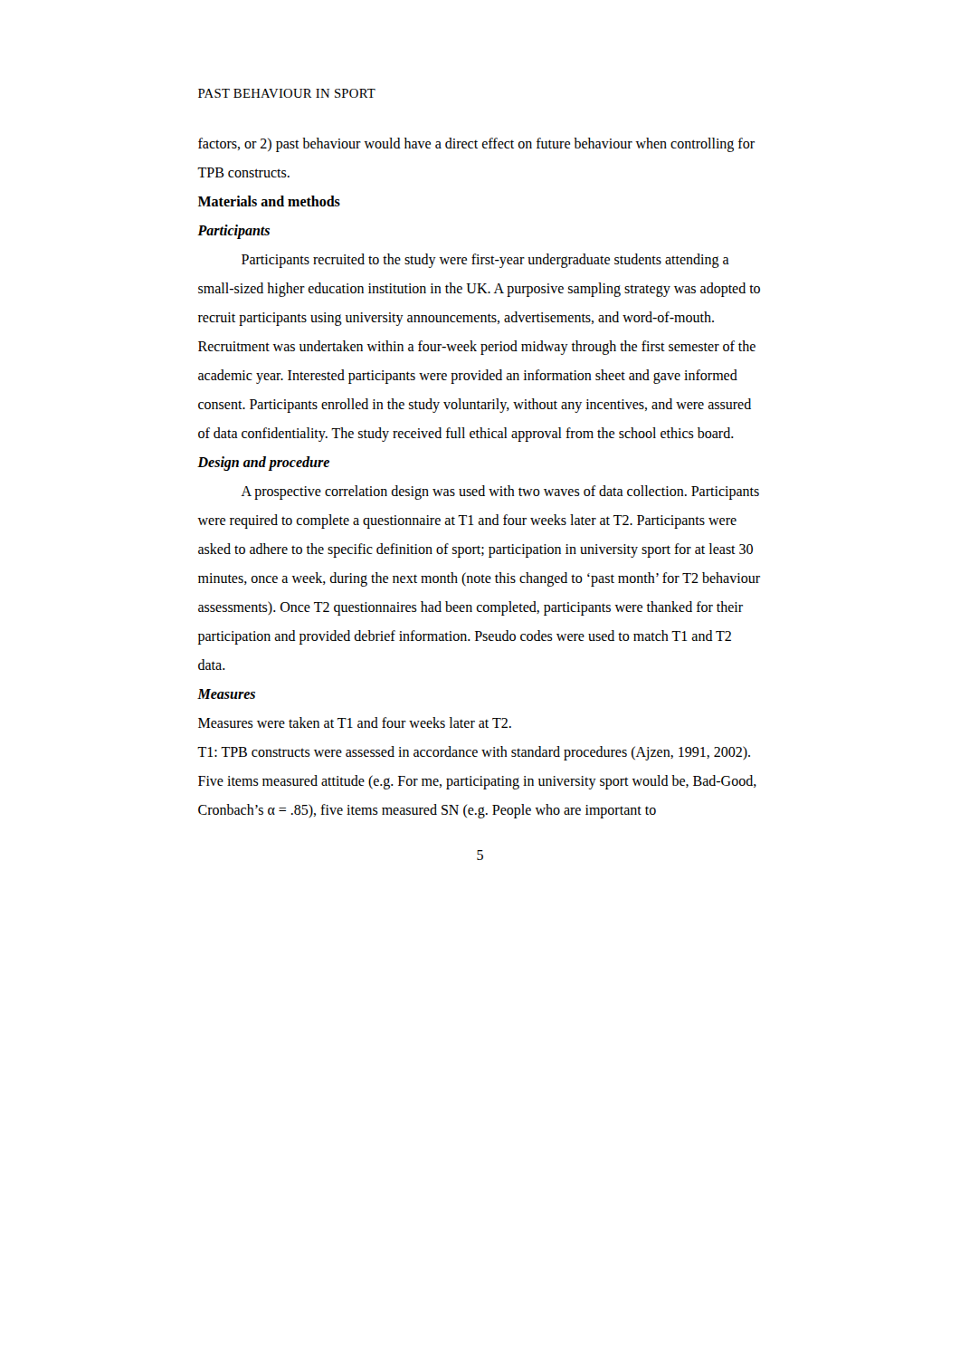PAST BEHAVIOUR IN SPORT
factors, or 2) past behaviour would have a direct effect on future behaviour when controlling for TPB constructs.
Materials and methods
Participants
Participants recruited to the study were first-year undergraduate students attending a small-sized higher education institution in the UK. A purposive sampling strategy was adopted to recruit participants using university announcements, advertisements, and word-of-mouth. Recruitment was undertaken within a four-week period midway through the first semester of the academic year. Interested participants were provided an information sheet and gave informed consent. Participants enrolled in the study voluntarily, without any incentives, and were assured of data confidentiality. The study received full ethical approval from the school ethics board.
Design and procedure
A prospective correlation design was used with two waves of data collection. Participants were required to complete a questionnaire at T1 and four weeks later at T2. Participants were asked to adhere to the specific definition of sport; participation in university sport for at least 30 minutes, once a week, during the next month (note this changed to ‘past month’ for T2 behaviour assessments). Once T2 questionnaires had been completed, participants were thanked for their participation and provided debrief information. Pseudo codes were used to match T1 and T2 data.
Measures
Measures were taken at T1 and four weeks later at T2.
T1: TPB constructs were assessed in accordance with standard procedures (Ajzen, 1991, 2002). Five items measured attitude (e.g. For me, participating in university sport would be, Bad-Good, Cronbach’s α = .85), five items measured SN (e.g. People who are important to
5